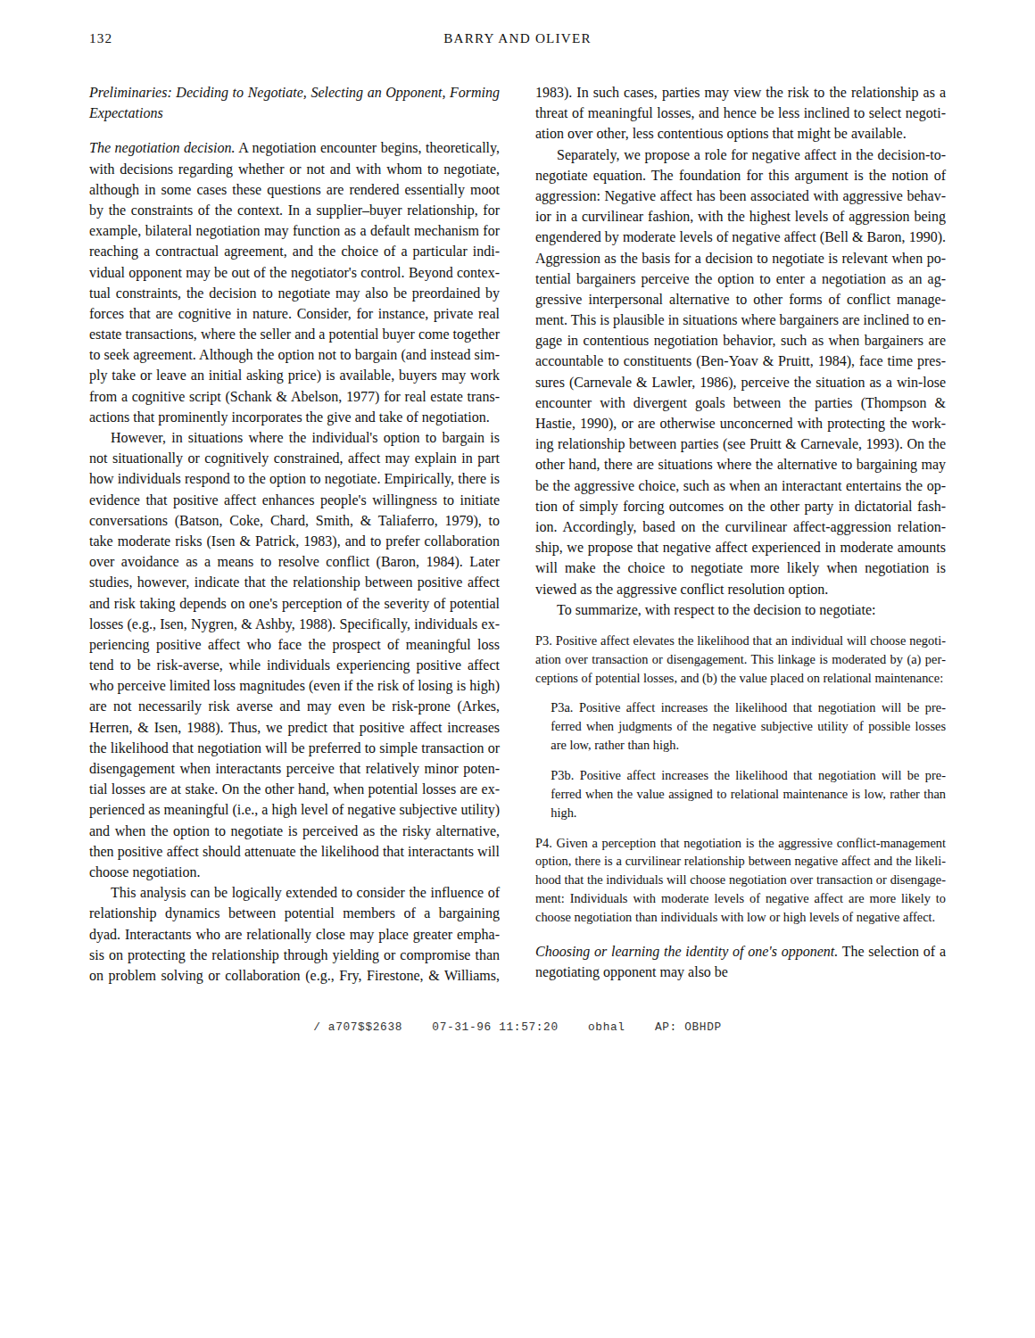132 Barry and Oliver 132
Preliminaries: Deciding to Negotiate, Selecting an Opponent, Forming Expectations
The negotiation decision.
A negotiation encounter begins, theoretically, with decisions regarding whether or not and with whom to negotiate, although in some cases these questions are rendered essentially moot by the constraints of the context. In a supplier–buyer relationship, for example, bilateral negotiation may function as a default mechanism for reaching a contractual agreement, and the choice of a particular individual opponent may be out of the negotiator's control. Beyond contextual constraints, the decision to negotiate may also be preordained by forces that are cognitive in nature. Consider, for instance, private real estate transactions, where the seller and a potential buyer come together to seek agreement. Although the option not to bargain (and instead simply take or leave an initial asking price) is available, buyers may work from a cognitive script (Schank & Abelson, 1977) for real estate transactions that prominently incorporates the give and take of negotiation.
However, in situations where the individual's option to bargain is not situationally or cognitively constrained, affect may explain in part how individuals respond to the option to negotiate. Empirically, there is evidence that positive affect enhances people's willingness to initiate conversations (Batson, Coke, Chard, Smith, & Taliaferro, 1979), to take moderate risks (Isen & Patrick, 1983), and to prefer collaboration over avoidance as a means to resolve conflict (Baron, 1984). Later studies, however, indicate that the relationship between positive affect and risk taking depends on one's perception of the severity of potential losses (e.g., Isen, Nygren, & Ashby, 1988). Specifically, individuals experiencing positive affect who face the prospect of meaningful loss tend to be risk-averse, while individuals experiencing positive affect who perceive limited loss magnitudes (even if the risk of losing is high) are not necessarily risk averse and may even be risk-prone (Arkes, Herren, & Isen, 1988). Thus, we predict that positive affect increases the likelihood that negotiation will be preferred to simple transaction or disengagement when interactants perceive that relatively minor potential losses are at stake. On the other hand, when potential losses are experienced as meaningful (i.e., a high level of negative subjective utility) and when the option to negotiate is perceived as the risky alternative, then positive affect should attenuate the likelihood that interactants will choose negotiation.
This analysis can be logically extended to consider the influence of relationship dynamics between potential members of a bargaining dyad. Interactants who are relationally close may place greater emphasis on protecting the relationship through yielding or compromise than on problem solving or collaboration (e.g., Fry, Firestone, & Williams, 1983). In such cases, parties may view the risk to the relationship as a threat of meaningful losses, and hence be less inclined to select negotiation over other, less contentious options that might be available.
Separately, we propose a role for negative affect in the decision-to-negotiate equation. The foundation for this argument is the notion of aggression: Negative affect has been associated with aggressive behavior in a curvilinear fashion, with the highest levels of aggression being engendered by moderate levels of negative affect (Bell & Baron, 1990). Aggression as the basis for a decision to negotiate is relevant when potential bargainers perceive the option to enter a negotiation as an aggressive interpersonal alternative to other forms of conflict management. This is plausible in situations where bargainers are inclined to engage in contentious negotiation behavior, such as when bargainers are accountable to constituents (Ben-Yoav & Pruitt, 1984), face time pressures (Carnevale & Lawler, 1986), perceive the situation as a win-lose encounter with divergent goals between the parties (Thompson & Hastie, 1990), or are otherwise unconcerned with protecting the working relationship between parties (see Pruitt & Carnevale, 1993). On the other hand, there are situations where the alternative to bargaining may be the aggressive choice, such as when an interactant entertains the option of simply forcing outcomes on the other party in dictatorial fashion. Accordingly, based on the curvilinear affect-aggression relationship, we propose that negative affect experienced in moderate amounts will make the choice to negotiate more likely when negotiation is viewed as the aggressive conflict resolution option.
To summarize, with respect to the decision to negotiate:
P3. Positive affect elevates the likelihood that an individual will choose negotiation over transaction or disengagement. This linkage is moderated by (a) perceptions of potential losses, and (b) the value placed on relational maintenance:
P3a. Positive affect increases the likelihood that negotiation will be preferred when judgments of the negative subjective utility of possible losses are low, rather than high.
P3b. Positive affect increases the likelihood that negotiation will be preferred when the value assigned to relational maintenance is low, rather than high.
P4. Given a perception that negotiation is the aggressive conflict-management option, there is a curvilinear relationship between negative affect and the likelihood that the individuals will choose negotiation over transaction or disengagement: Individuals with moderate levels of negative affect are more likely to choose negotiation than individuals with low or high levels of negative affect.
Choosing or learning the identity of one's opponent.
The selection of a negotiating opponent may also be
/ a707$$2638 07-31-96 11:57:20 obhal AP: OBHDP